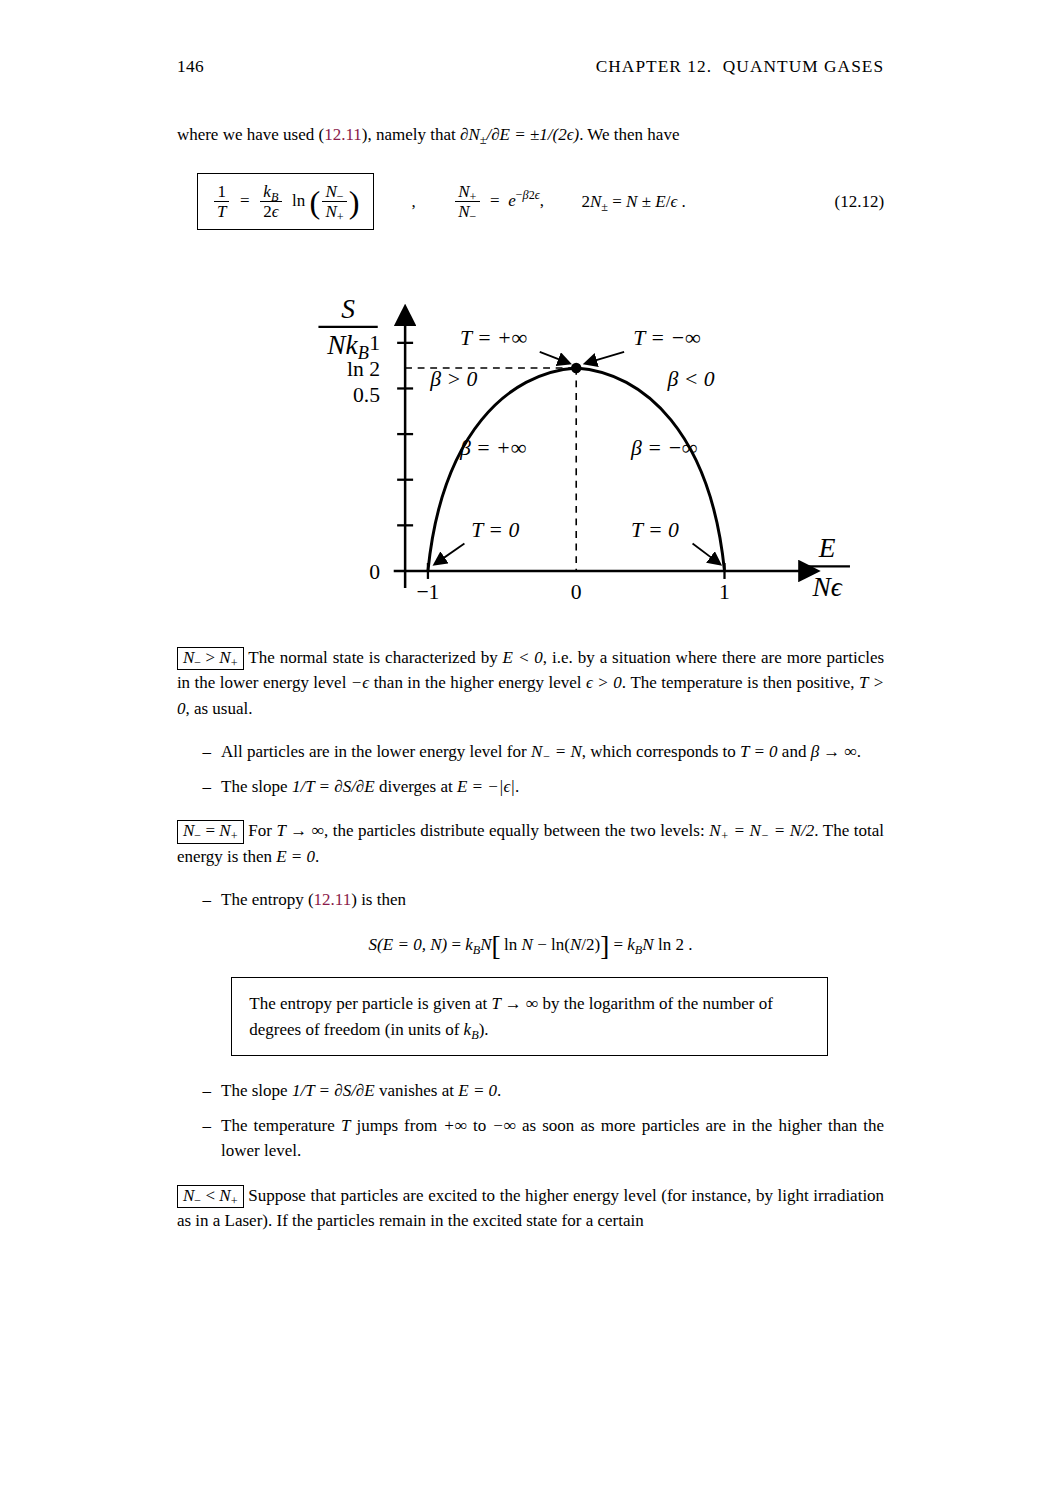146 CHAPTER 12. QUANTUM GASES
where we have used (12.11), namely that ∂N±/∂E = ±1/(2ϵ). We then have
1 T = kB 2ϵ ln (N−N+) , N+N− = e−β2ϵ, 2N± = N ± E/ϵ . (12.12)
1 ln 2 0.5 0 S NkB −1 0 1 E Nϵ T = +∞ T = −∞ β > 0 β < 0 β = +∞ β = −∞ T = 0 T = 0
N− > N+ The normal state is characterized by E < 0, i.e. by a situation where there are more particles in the lower energy level −ϵ than in the higher energy level ϵ > 0. The temperature is then positive, T > 0, as usual.
All particles are in the lower energy level for N− = N, which corresponds to T = 0 and β → ∞.
The slope 1/T = ∂S/∂E diverges at E = −|ϵ|.
N− = N+ For T → ∞, the particles distribute equally between the two levels: N+ = N− = N/2. The total energy is then E = 0.
The entropy (12.11) is then
S(E = 0, N) = kBN[ ln N − ln(N/2)] = kBN ln 2 .
The entropy per particle is given at T → ∞ by the logarithm of the number of degrees of freedom (in units of kB).
The slope 1/T = ∂S/∂E vanishes at E = 0.
The temperature T jumps from +∞ to −∞ as soon as more particles are in the higher than the lower level.
N− < N+ Suppose that particles are excited to the higher energy level (for instance, by light irradiation as in a Laser). If the particles remain in the excited state for a certain